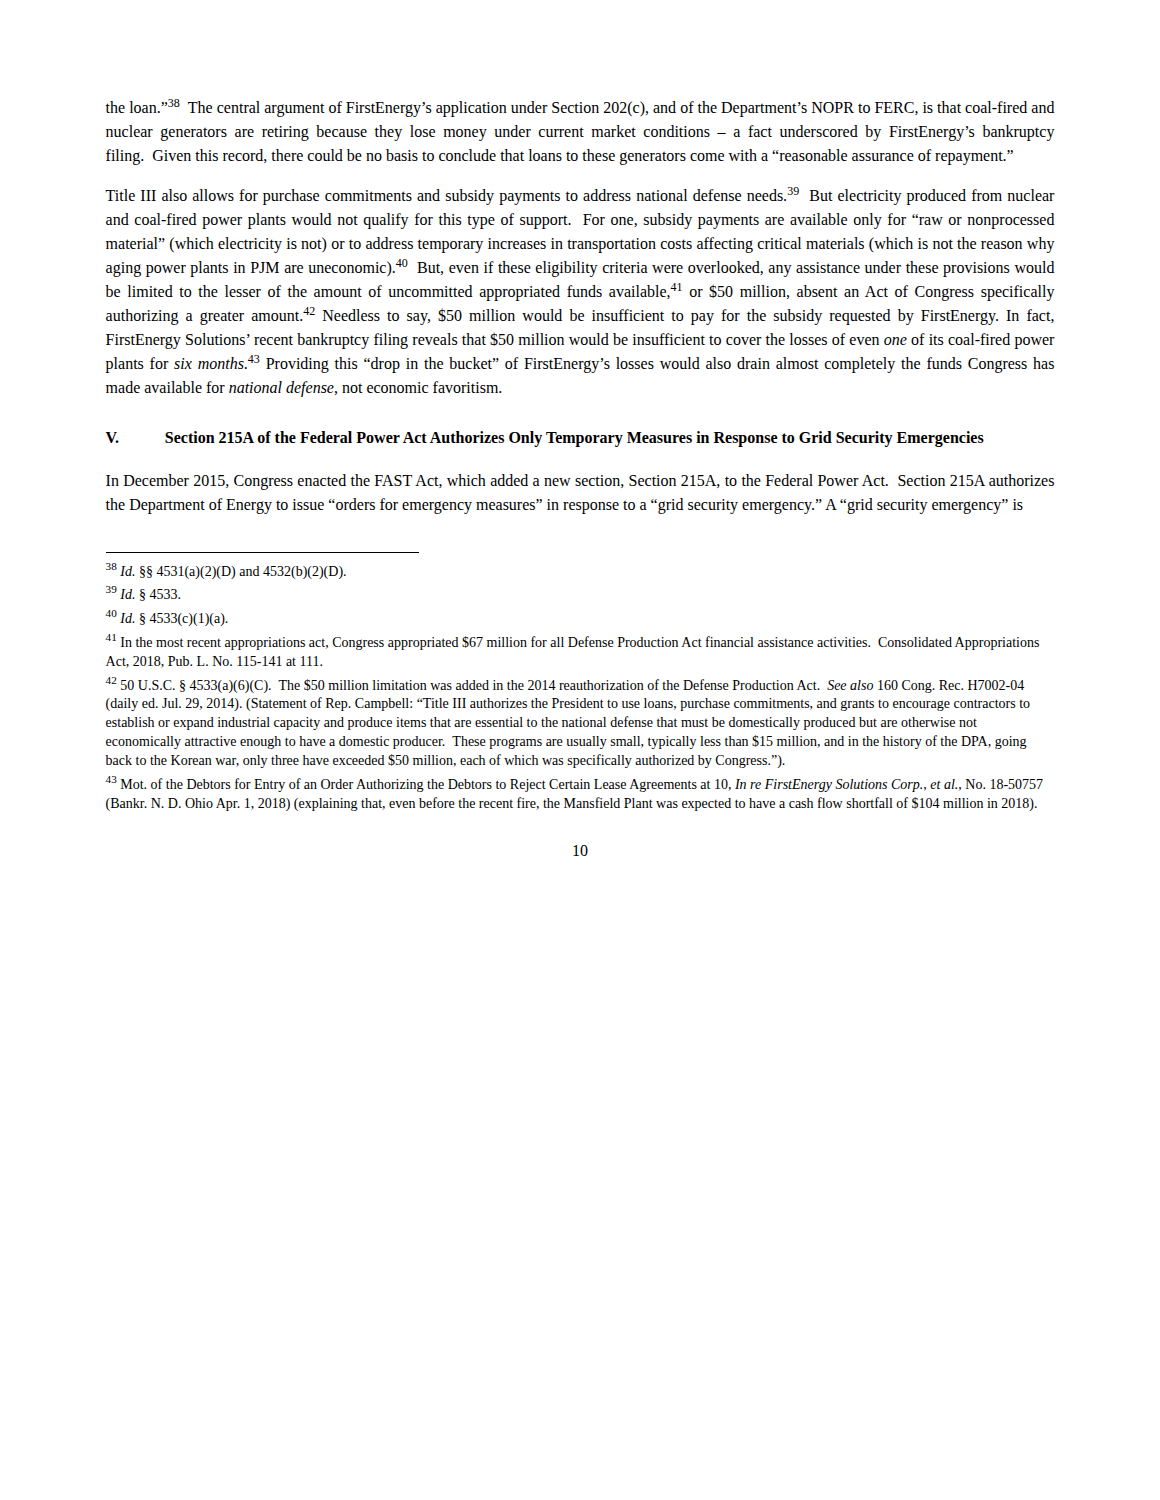the loan.”38 The central argument of FirstEnergy’s application under Section 202(c), and of the Department’s NOPR to FERC, is that coal-fired and nuclear generators are retiring because they lose money under current market conditions – a fact underscored by FirstEnergy’s bankruptcy filing. Given this record, there could be no basis to conclude that loans to these generators come with a “reasonable assurance of repayment.”
Title III also allows for purchase commitments and subsidy payments to address national defense needs.39 But electricity produced from nuclear and coal-fired power plants would not qualify for this type of support. For one, subsidy payments are available only for “raw or nonprocessed material” (which electricity is not) or to address temporary increases in transportation costs affecting critical materials (which is not the reason why aging power plants in PJM are uneconomic).40 But, even if these eligibility criteria were overlooked, any assistance under these provisions would be limited to the lesser of the amount of uncommitted appropriated funds available,41 or $50 million, absent an Act of Congress specifically authorizing a greater amount.42 Needless to say, $50 million would be insufficient to pay for the subsidy requested by FirstEnergy. In fact, FirstEnergy Solutions’ recent bankruptcy filing reveals that $50 million would be insufficient to cover the losses of even one of its coal-fired power plants for six months.43 Providing this “drop in the bucket” of FirstEnergy’s losses would also drain almost completely the funds Congress has made available for national defense, not economic favoritism.
V. Section 215A of the Federal Power Act Authorizes Only Temporary Measures in Response to Grid Security Emergencies
In December 2015, Congress enacted the FAST Act, which added a new section, Section 215A, to the Federal Power Act. Section 215A authorizes the Department of Energy to issue “orders for emergency measures” in response to a “grid security emergency.” A “grid security emergency” is
38 Id. §§ 4531(a)(2)(D) and 4532(b)(2)(D).
39 Id. § 4533.
40 Id. § 4533(c)(1)(a).
41 In the most recent appropriations act, Congress appropriated $67 million for all Defense Production Act financial assistance activities. Consolidated Appropriations Act, 2018, Pub. L. No. 115-141 at 111.
42 50 U.S.C. § 4533(a)(6)(C). The $50 million limitation was added in the 2014 reauthorization of the Defense Production Act. See also 160 Cong. Rec. H7002-04 (daily ed. Jul. 29, 2014). (Statement of Rep. Campbell: “Title III authorizes the President to use loans, purchase commitments, and grants to encourage contractors to establish or expand industrial capacity and produce items that are essential to the national defense that must be domestically produced but are otherwise not economically attractive enough to have a domestic producer. These programs are usually small, typically less than $15 million, and in the history of the DPA, going back to the Korean war, only three have exceeded $50 million, each of which was specifically authorized by Congress.”).
43 Mot. of the Debtors for Entry of an Order Authorizing the Debtors to Reject Certain Lease Agreements at 10, In re FirstEnergy Solutions Corp., et al., No. 18-50757 (Bankr. N. D. Ohio Apr. 1, 2018) (explaining that, even before the recent fire, the Mansfield Plant was expected to have a cash flow shortfall of $104 million in 2018).
10